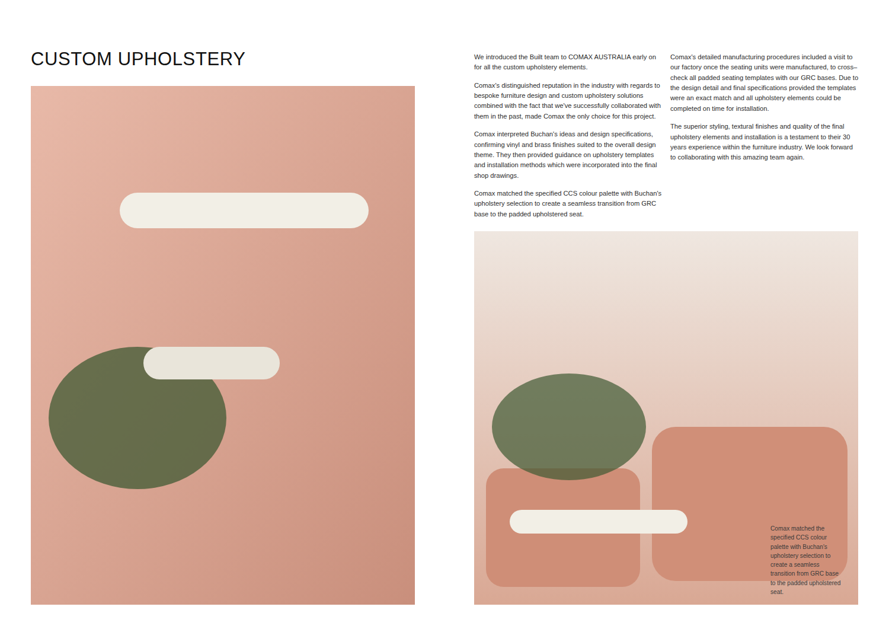Custom Upholstery
We introduced the Built team to COMAX AUSTRALIA early on for all the custom upholstery elements.
Comax's distinguished reputation in the industry with regards to bespoke furniture design and custom upholstery solutions combined with the fact that we've successfully collaborated with them in the past, made Comax the only choice for this project.
Comax interpreted Buchan's ideas and design specifications, confirming vinyl and brass finishes suited to the overall design theme. They then provided guidance on upholstery templates and installation methods which were incorporated into the final shop drawings.
Comax matched the specified CCS colour palette with Buchan's upholstery selection to create a seamless transition from GRC base to the padded upholstered seat.
Comax's detailed manufacturing procedures included a visit to our factory once the seating units were manufactured, to cross–check all padded seating templates with our GRC bases. Due to the design detail and final specifications provided the templates were an exact match and all upholstery elements could be completed on time for installation.
The superior styling, textural finishes and quality of the final upholstery elements and installation is a testament to their 30 years experience within the furniture industry. We look forward to collaborating with this amazing team again.
Comax matched the specified CCS colour palette with Buchan's upholstery selection to create a seamless transition from GRC base to the padded upholstered seat.